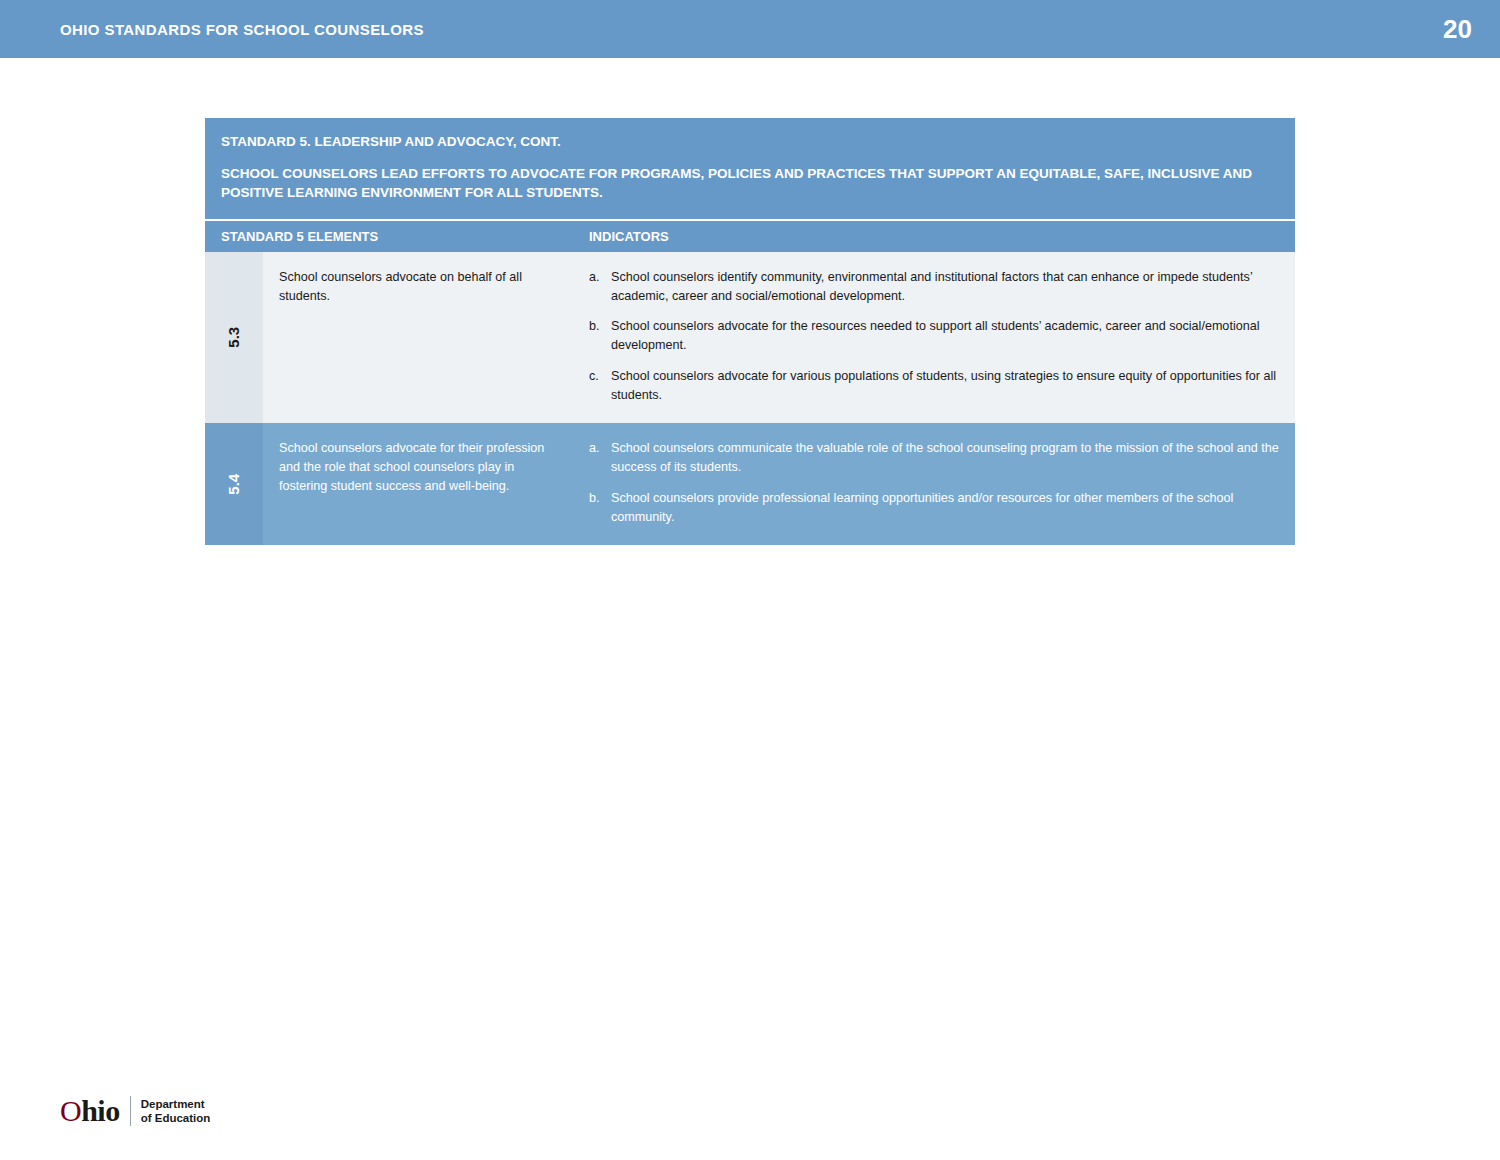Ohio Standards for School Counselors
20
Standard 5. Leadership and Advocacy, cont. School counselors lead efforts to advocate for programs, policies and practices that support an equitable, safe, inclusive and positive learning environment for all students.
| Standard 5 Elements | Indicators |
| --- | --- |
| 5.3 | School counselors advocate on behalf of all students. | a. School counselors identify community, environmental and institutional factors that can enhance or impede students’ academic, career and social/emotional development. b. School counselors advocate for the resources needed to support all students’ academic, career and social/emotional development. c. School counselors advocate for various populations of students, using strategies to ensure equity of opportunities for all students. |
| 5.4 | School counselors advocate for their profession and the role that school counselors play in fostering student success and well-being. | a. School counselors communicate the valuable role of the school counseling program to the mission of the school and the success of its students. b. School counselors provide professional learning opportunities and/or resources for other members of the school community. |
Ohio
Department
of Education